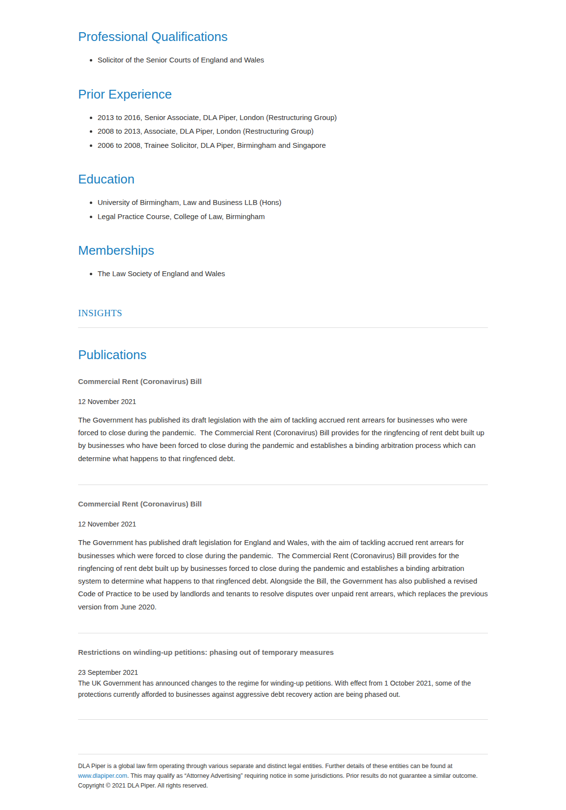Professional Qualifications
Solicitor of the Senior Courts of England and Wales
Prior Experience
2013 to 2016, Senior Associate, DLA Piper, London (Restructuring Group)
2008 to 2013, Associate, DLA Piper, London (Restructuring Group)
2006 to 2008, Trainee Solicitor, DLA Piper, Birmingham and Singapore
Education
University of Birmingham, Law and Business LLB (Hons)
Legal Practice Course, College of Law, Birmingham
Memberships
The Law Society of England and Wales
INSIGHTS
Publications
Commercial Rent (Coronavirus) Bill
12 November 2021
The Government has published its draft legislation with the aim of tackling accrued rent arrears for businesses who were forced to close during the pandemic. The Commercial Rent (Coronavirus) Bill provides for the ringfencing of rent debt built up by businesses who have been forced to close during the pandemic and establishes a binding arbitration process which can determine what happens to that ringfenced debt.
Commercial Rent (Coronavirus) Bill
12 November 2021
The Government has published draft legislation for England and Wales, with the aim of tackling accrued rent arrears for businesses which were forced to close during the pandemic. The Commercial Rent (Coronavirus) Bill provides for the ringfencing of rent debt built up by businesses forced to close during the pandemic and establishes a binding arbitration system to determine what happens to that ringfenced debt. Alongside the Bill, the Government has also published a revised Code of Practice to be used by landlords and tenants to resolve disputes over unpaid rent arrears, which replaces the previous version from June 2020.
Restrictions on winding-up petitions: phasing out of temporary measures
23 September 2021
The UK Government has announced changes to the regime for winding-up petitions. With effect from 1 October 2021, some of the protections currently afforded to businesses against aggressive debt recovery action are being phased out.
DLA Piper is a global law firm operating through various separate and distinct legal entities. Further details of these entities can be found at www.dlapiper.com. This may qualify as “Attorney Advertising” requiring notice in some jurisdictions. Prior results do not guarantee a similar outcome. Copyright © 2021 DLA Piper. All rights reserved.